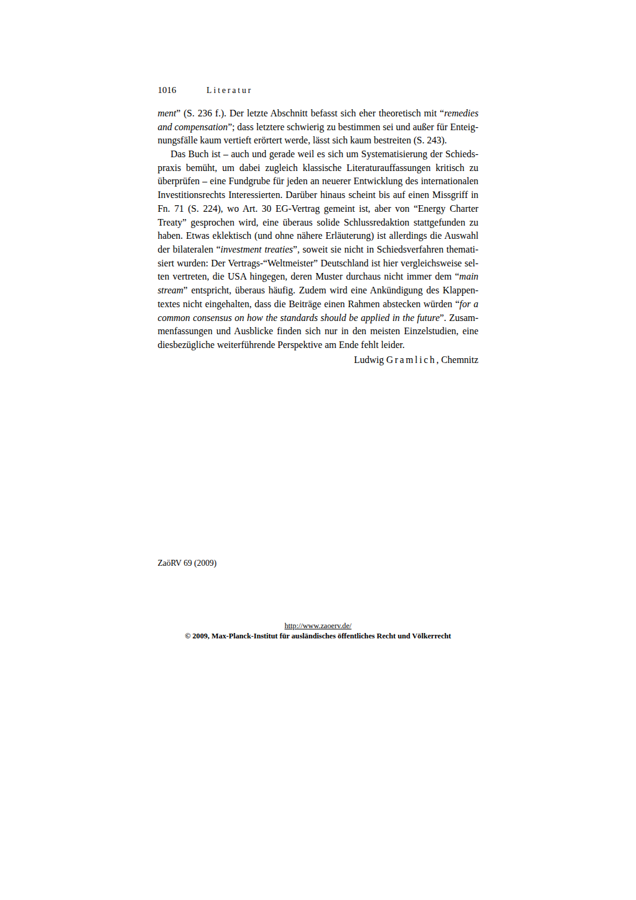1016 Literatur
ment” (S. 236 f.). Der letzte Abschnitt befasst sich eher theoretisch mit “remedies and compensation”; dass letztere schwierig zu bestimmen sei und außer für Enteignungsfälle kaum vertieft erörtert werde, lässt sich kaum bestreiten (S. 243).
Das Buch ist – auch und gerade weil es sich um Systematisierung der Schiedspraxis bemüht, um dabei zugleich klassische Literaturauffassungen kritisch zu überprüfen – eine Fundgrube für jeden an neuerer Entwicklung des internationalen Investitionsrechts Interessierten. Darüber hinaus scheint bis auf einen Missgriff in Fn. 71 (S. 224), wo Art. 30 EG-Vertrag gemeint ist, aber von “Energy Charter Treaty” gesprochen wird, eine überaus solide Schlussredaktion stattgefunden zu haben. Etwas eklektisch (und ohne nähere Erläuterung) ist allerdings die Auswahl der bilateralen “investment treaties”, soweit sie nicht in Schiedsverfahren thematisiert wurden: Der Vertrags-“Weltmeister” Deutschland ist hier vergleichsweise selten vertreten, die USA hingegen, deren Muster durchaus nicht immer dem “main stream” entspricht, überaus häufig. Zudem wird eine Ankündigung des Klappentextes nicht eingehalten, dass die Beiträge einen Rahmen abstecken würden “for a common consensus on how the standards should be applied in the future”. Zusammenfassungen und Ausblicke finden sich nur in den meisten Einzelstudien, eine diesbezügliche weiterführende Perspektive am Ende fehlt leider.
Ludwig Gramlich, Chemnitz
ZaöRV 69 (2009)
http://www.zaoerv.de/
© 2009, Max-Planck-Institut für ausländisches öffentliches Recht und Völkerrecht